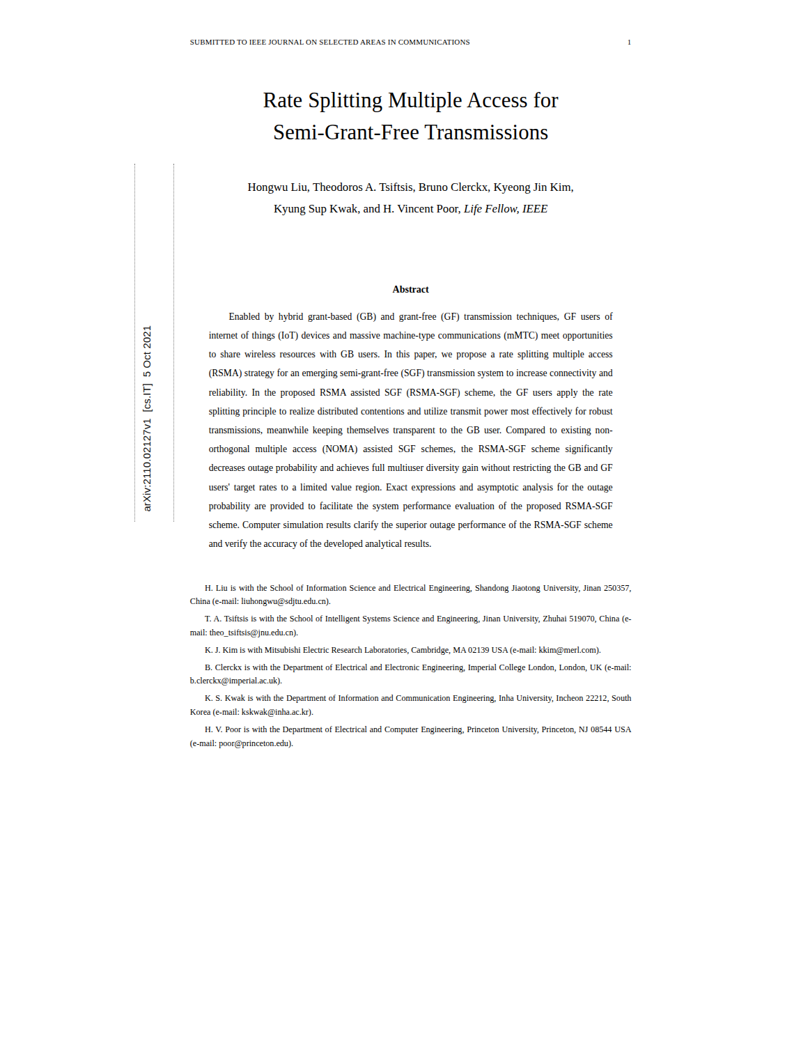Submitted to IEEE Journal on Selected Areas in Communications
1
arXiv:2110.02127v1 [cs.IT] 5 Oct 2021
Rate Splitting Multiple Access for
Semi-Grant-Free Transmissions
Hongwu Liu, Theodoros A. Tsiftsis, Bruno Clerckx, Kyeong Jin Kim,
Kyung Sup Kwak, and H. Vincent Poor, Life Fellow, IEEE
Abstract
Enabled by hybrid grant-based (GB) and grant-free (GF) transmission techniques, GF users of internet of things (IoT) devices and massive machine-type communications (mMTC) meet opportunities to share wireless resources with GB users. In this paper, we propose a rate splitting multiple access (RSMA) strategy for an emerging semi-grant-free (SGF) transmission system to increase connectivity and reliability. In the proposed RSMA assisted SGF (RSMA-SGF) scheme, the GF users apply the rate splitting principle to realize distributed contentions and utilize transmit power most effectively for robust transmissions, meanwhile keeping themselves transparent to the GB user. Compared to existing non-orthogonal multiple access (NOMA) assisted SGF schemes, the RSMA-SGF scheme significantly decreases outage probability and achieves full multiuser diversity gain without restricting the GB and GF users' target rates to a limited value region. Exact expressions and asymptotic analysis for the outage probability are provided to facilitate the system performance evaluation of the proposed RSMA-SGF scheme. Computer simulation results clarify the superior outage performance of the RSMA-SGF scheme and verify the accuracy of the developed analytical results.
H. Liu is with the School of Information Science and Electrical Engineering, Shandong Jiaotong University, Jinan 250357, China (e-mail: liuhongwu@sdjtu.edu.cn).
T. A. Tsiftsis is with the School of Intelligent Systems Science and Engineering, Jinan University, Zhuhai 519070, China (e-mail: theo_tsiftsis@jnu.edu.cn).
K. J. Kim is with Mitsubishi Electric Research Laboratories, Cambridge, MA 02139 USA (e-mail: kkim@merl.com).
B. Clerckx is with the Department of Electrical and Electronic Engineering, Imperial College London, London, UK (e-mail: b.clerckx@imperial.ac.uk).
K. S. Kwak is with the Department of Information and Communication Engineering, Inha University, Incheon 22212, South Korea (e-mail: kskwak@inha.ac.kr).
H. V. Poor is with the Department of Electrical and Computer Engineering, Princeton University, Princeton, NJ 08544 USA (e-mail: poor@princeton.edu).